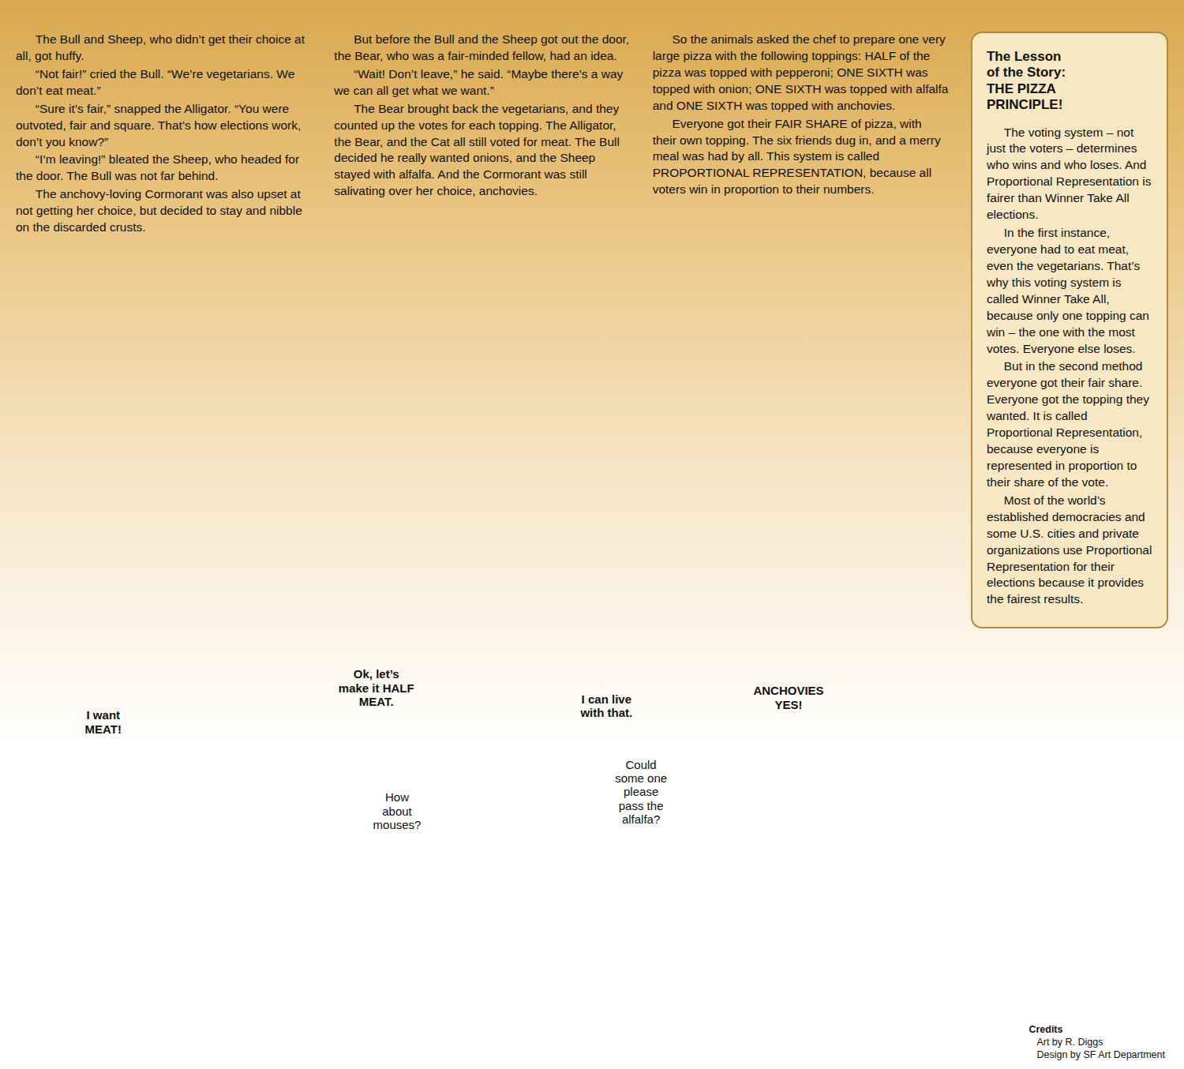The Bull and Sheep, who didn’t get their choice at all, got huffy.
“Not fair!” cried the Bull. “We’re vegetarians. We don’t eat meat.”
“Sure it’s fair,” snapped the Alligator. “You were outvoted, fair and square. That’s how elections work, don’t you know?”
“I’m leaving!” bleated the Sheep, who headed for the door. The Bull was not far behind.
The anchovy-loving Cormorant was also upset at not getting her choice, but decided to stay and nibble on the discarded crusts.
But before the Bull and the Sheep got out the door, the Bear, who was a fair-minded fellow, had an idea.
“Wait! Don’t leave,” he said. “Maybe there’s a way we can all get what we want.”
The Bear brought back the vegetarians, and they counted up the votes for each topping. The Alligator, the Bear, and the Cat all still voted for meat. The Bull decided he really wanted onions, and the Sheep stayed with alfalfa. And the Cormorant was still salivating over her choice, anchovies.
So the animals asked the chef to prepare one very large pizza with the following toppings: HALF of the pizza was topped with pepperoni; ONE SIXTH was topped with onion; ONE SIXTH was topped with alfalfa and ONE SIXTH was topped with anchovies.
Everyone got their FAIR SHARE of pizza, with their own topping. The six friends dug in, and a merry meal was had by all. This system is called PROPORTIONAL REPRESENTATION, because all voters win in proportion to their numbers.
The Lesson
of the Story:
THE PIZZA
PRINCIPLE!
The voting system – not just the voters – determines who wins and who loses. And Proportional Representation is fairer than Winner Take All elections.
In the first instance, everyone had to eat meat, even the vegetarians. That’s why this voting system is called Winner Take All, because only one topping can win – the one with the most votes. Everyone else loses.
But in the second method everyone got their fair share. Everyone got the topping they wanted. It is called Proportional Representation, because everyone is represented in proportion to their share of the vote.
Most of the world’s established democracies and some U.S. cities and private organizations use Proportional Representation for their elections because it provides the fairest results.
I want
MEAT!
Ok, let’s
make it HALF
MEAT.
How
about
mouses?
I can live
with that.
Could
some one
please
pass the
alfalfa?
ANCHOVIES
YES!
Credits Art by R. Diggs Design by SF Art Department